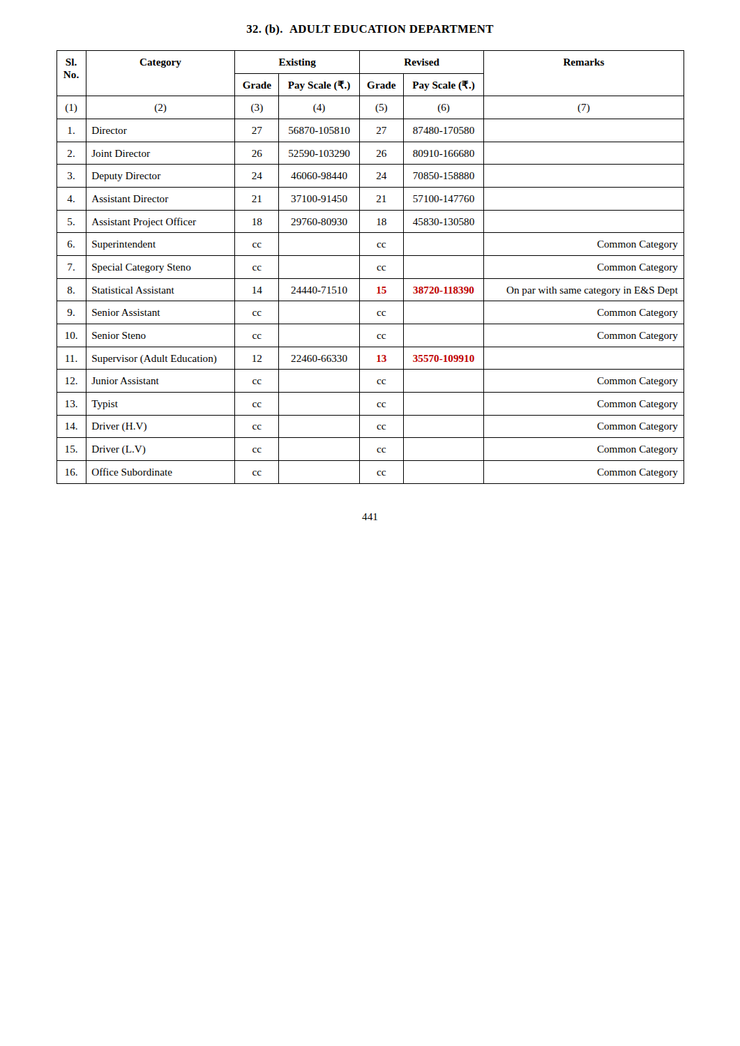32. (b). ADULT EDUCATION DEPARTMENT
| Sl. No. | Category | Existing | Revised | Remarks |
| --- | --- | --- | --- | --- |
| Grade | Pay Scale (₹.) | Grade | Pay Scale (₹.) |
| (1) | (2) | (3) | (4) | (5) | (6) | (7) |
| 1. | Director | 27 | 56870-105810 | 27 | 87480-170580 | |
| 2. | Joint Director | 26 | 52590-103290 | 26 | 80910-166680 | |
| 3. | Deputy Director | 24 | 46060-98440 | 24 | 70850-158880 | |
| 4. | Assistant Director | 21 | 37100-91450 | 21 | 57100-147760 | |
| 5. | Assistant Project Officer | 18 | 29760-80930 | 18 | 45830-130580 | |
| 6. | Superintendent | cc | | cc | | Common Category |
| 7. | Special Category Steno | cc | | cc | | Common Category |
| 8. | Statistical Assistant | 14 | 24440-71510 | 15 | 38720-118390 | On par with same category in E&S Dept |
| 9. | Senior Assistant | cc | | cc | | Common Category |
| 10. | Senior Steno | cc | | cc | | Common Category |
| 11. | Supervisor (Adult Education) | 12 | 22460-66330 | 13 | 35570-109910 | |
| 12. | Junior Assistant | cc | | cc | | Common Category |
| 13. | Typist | cc | | cc | | Common Category |
| 14. | Driver (H.V) | cc | | cc | | Common Category |
| 15. | Driver (L.V) | cc | | cc | | Common Category |
| 16. | Office Subordinate | cc | | cc | | Common Category |
441